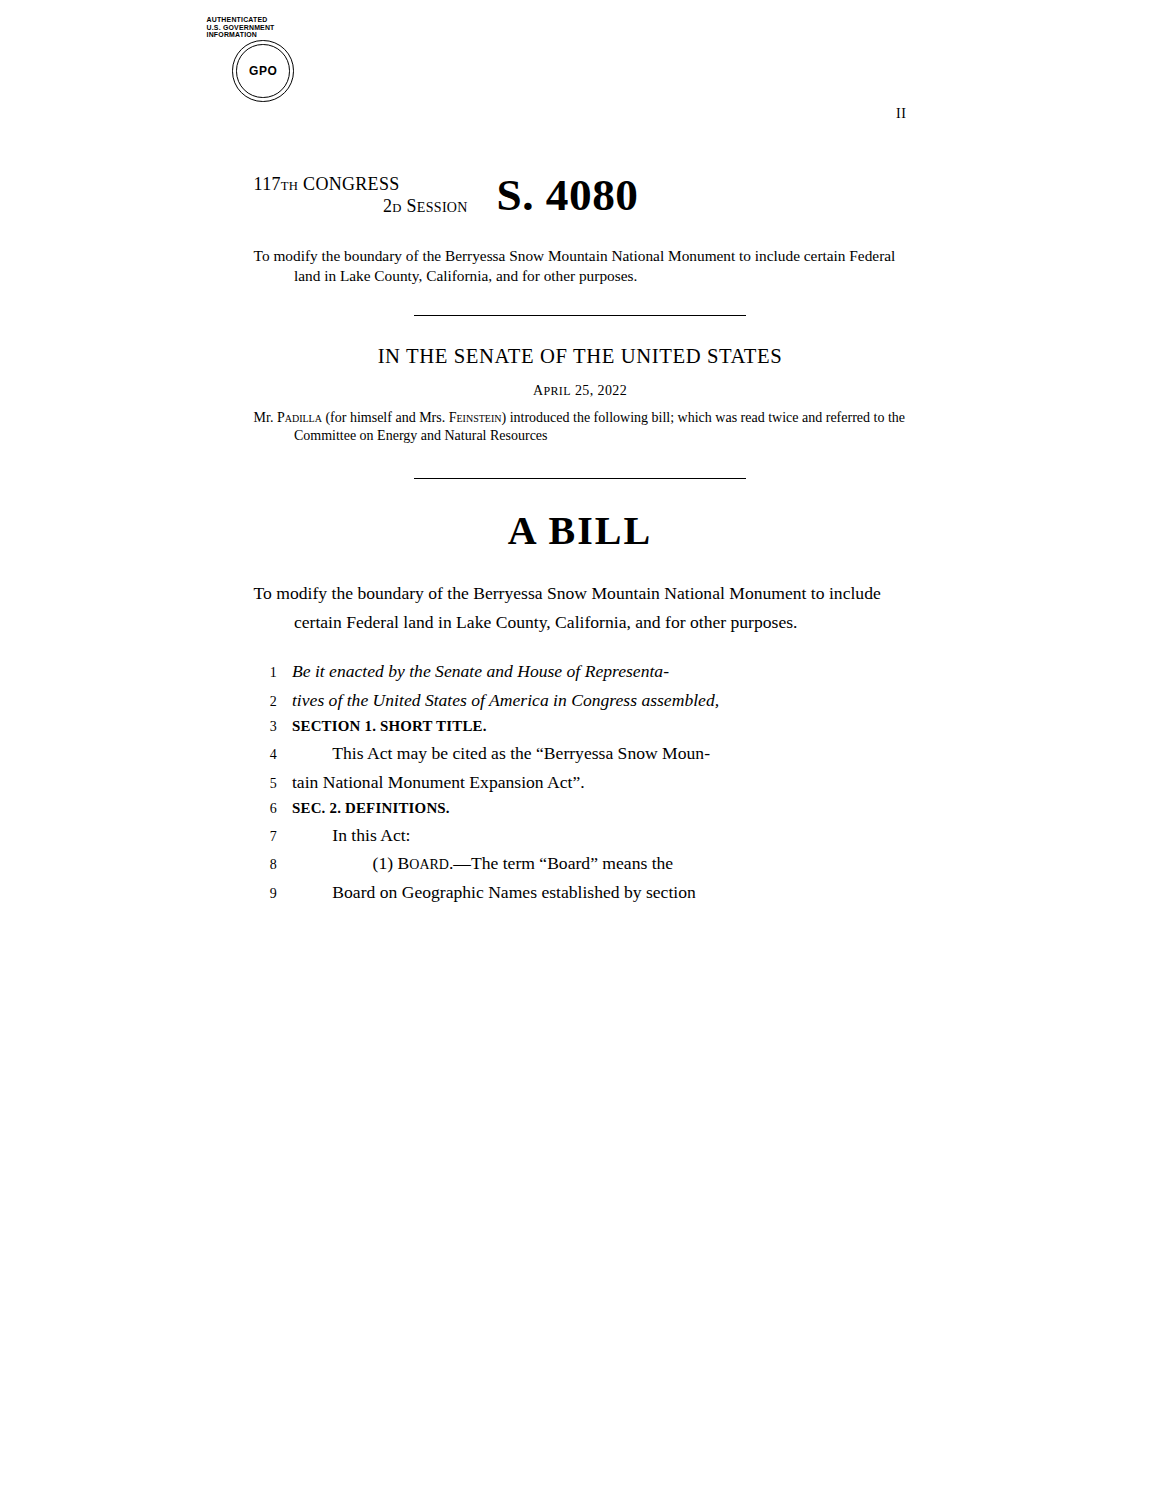AUTHENTICATED
U.S. GOVERNMENT
INFORMATION
II
117TH CONGRESS 2D SESSION
S. 4080
To modify the boundary of the Berryessa Snow Mountain National Monument to include certain Federal land in Lake County, California, and for other purposes.
IN THE SENATE OF THE UNITED STATES
APRIL 25, 2022
Mr. Padilla (for himself and Mrs. Feinstein) introduced the following bill; which was read twice and referred to the Committee on Energy and Natural Resources
A BILL
To modify the boundary of the Berryessa Snow Mountain National Monument to include certain Federal land in Lake County, California, and for other purposes.
1
Be it enacted by the Senate and House of Representa-
2
tives of the United States of America in Congress assembled,
3
SECTION 1. SHORT TITLE.
4
This Act may be cited as the “Berryessa Snow Moun-
5
tain National Monument Expansion Act”.
6
SEC. 2. DEFINITIONS.
7
In this Act:
8
(1) BOARD.—The term “Board” means the
9
Board on Geographic Names established by section